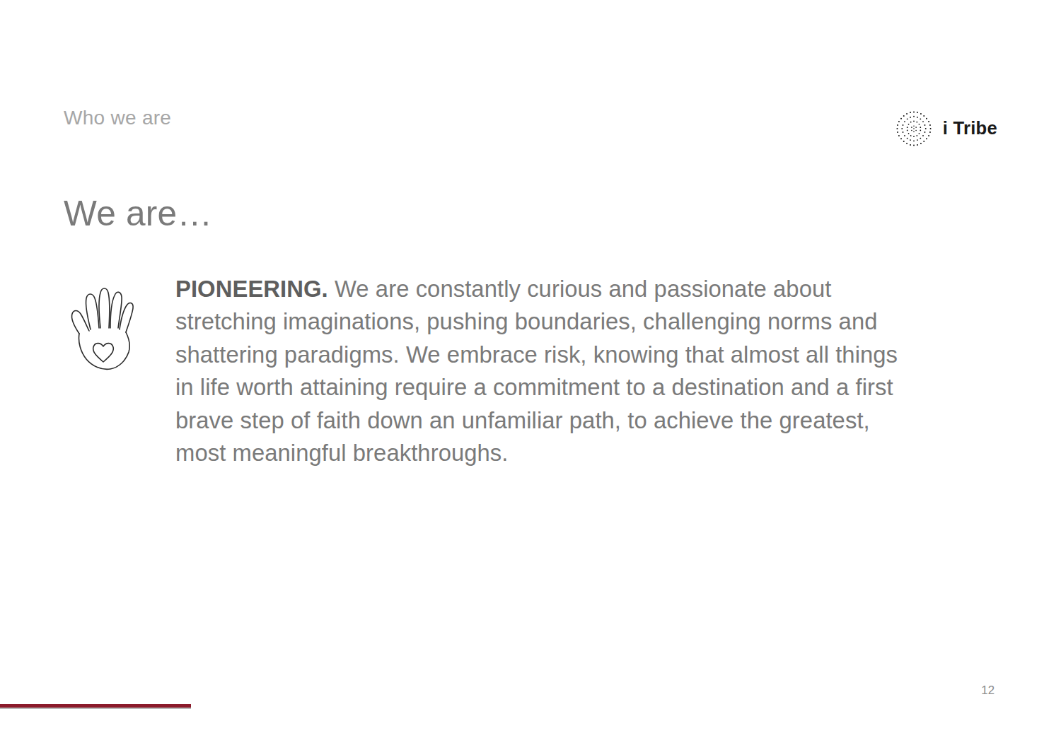Who we are
i Tribe
We are…
PIONEERING. We are constantly curious and passionate about stretching imaginations, pushing boundaries, challenging norms and shattering paradigms. We embrace risk, knowing that almost all things in life worth attaining require a commitment to a destination and a first brave step of faith down an unfamiliar path, to achieve the greatest, most meaningful breakthroughs.
12